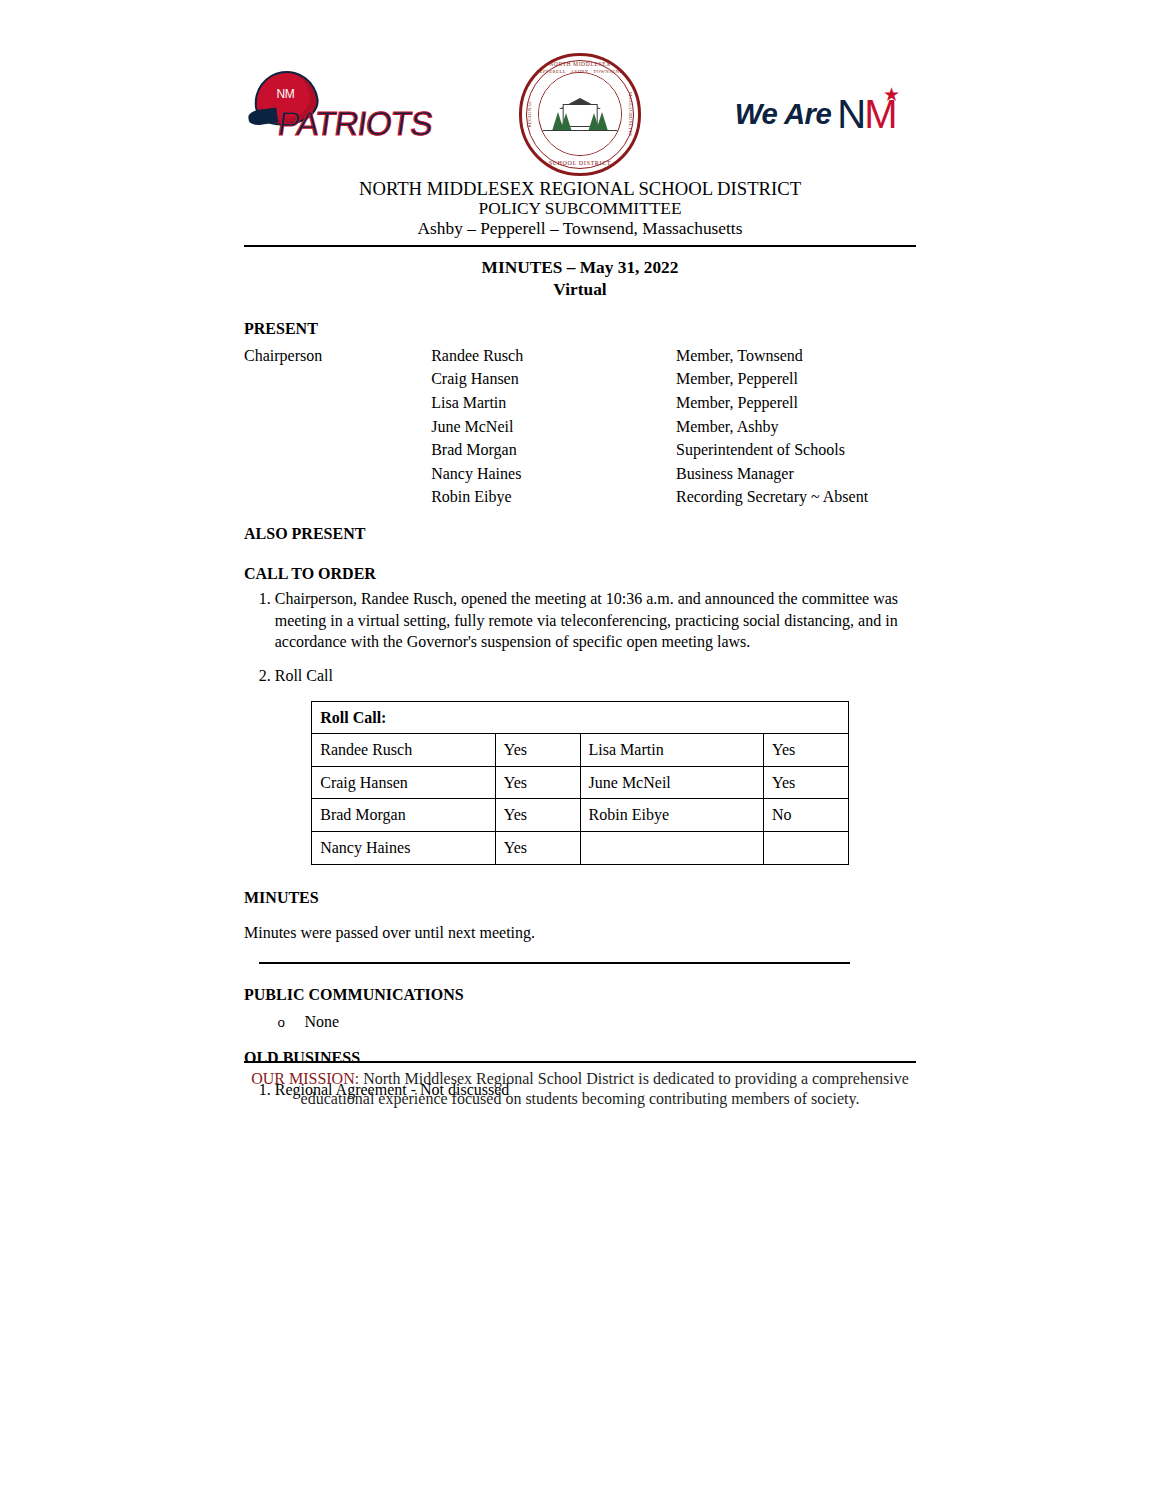PATRIOTS
NORTH MIDDLESEX PEPPERELL ASHBY TOWNSEND
REGIONAL
MASSACHUSETTS
SCHOOL DISTRICT
We Are
NM★
NORTH MIDDLESEX REGIONAL SCHOOL DISTRICT
POLICY SUBCOMMITTEE
Ashby – Pepperell – Townsend, Massachusetts
MINUTES – May 31, 2022
Virtual
PRESENT
| Chairperson | Randee Rusch | Member, Townsend |
| | Craig Hansen | Member, Pepperell |
| | Lisa Martin | Member, Pepperell |
| | June McNeil | Member, Ashby |
| | Brad Morgan | Superintendent of Schools |
| | Nancy Haines | Business Manager |
| | Robin Eibye | Recording Secretary ~ Absent |
ALSO PRESENT
CALL TO ORDER
Chairperson, Randee Rusch, opened the meeting at 10:36 a.m. and announced the committee was meeting in a virtual setting, fully remote via teleconferencing, practicing social distancing, and in accordance with the Governor's suspension of specific open meeting laws.
Roll Call
| Roll Call: |
| Randee Rusch | Yes | Lisa Martin | Yes |
| Craig Hansen | Yes | June McNeil | Yes |
| Brad Morgan | Yes | Robin Eibye | No |
| Nancy Haines | Yes | | |
MINUTES
Minutes were passed over until next meeting.
PUBLIC COMMUNICATIONS
None
OLD BUSINESS
Regional Agreement - Not discussed
OUR MISSION: North Middlesex Regional School District is dedicated to providing a comprehensive educational experience focused on students becoming contributing members of society.